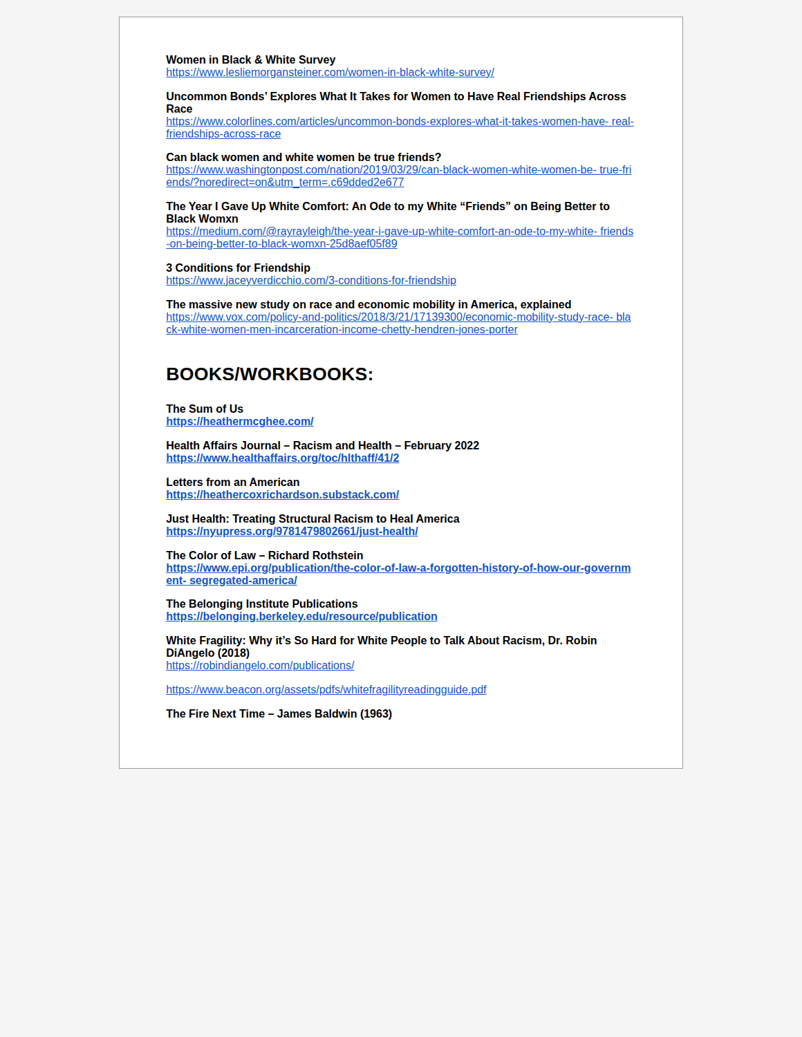Women in Black & White Survey
https://www.lesliemorgansteiner.com/women-in-black-white-survey/
Uncommon Bonds’ Explores What It Takes for Women to Have Real Friendships Across Race
https://www.colorlines.com/articles/uncommon-bonds-explores-what-it-takes-women-have- real-friendships-across-race
Can black women and white women be true friends?
https://www.washingtonpost.com/nation/2019/03/29/can-black-women-white-women-be- true-friends/?noredirect=on&utm_term=.c69dded2e677
The Year I Gave Up White Comfort: An Ode to my White “Friends” on Being Better to Black Womxn
https://medium.com/@rayrayleigh/the-year-i-gave-up-white-comfort-an-ode-to-my-white- friends-on-being-better-to-black-womxn-25d8aef05f89
3 Conditions for Friendship
https://www.jaceyverdicchio.com/3-conditions-for-friendship
The massive new study on race and economic mobility in America, explained
https://www.vox.com/policy-and-politics/2018/3/21/17139300/economic-mobility-study-race- black-white-women-men-incarceration-income-chetty-hendren-jones-porter
BOOKS/WORKBOOKS:
The Sum of Us
https://heathermcghee.com/
Health Affairs Journal – Racism and Health – February 2022
https://www.healthaffairs.org/toc/hlthaff/41/2
Letters from an American
https://heathercoxrichardson.substack.com/
Just Health: Treating Structural Racism to Heal America
https://nyupress.org/9781479802661/just-health/
The Color of Law – Richard Rothstein
https://www.epi.org/publication/the-color-of-law-a-forgotten-history-of-how-our-government- segregated-america/
The Belonging Institute Publications
https://belonging.berkeley.edu/resource/publication
White Fragility: Why it’s So Hard for White People to Talk About Racism, Dr. Robin DiAngelo (2018)
https://robindiangelo.com/publications/
https://www.beacon.org/assets/pdfs/whitefragilityreadingguide.pdf
The Fire Next Time – James Baldwin (1963)